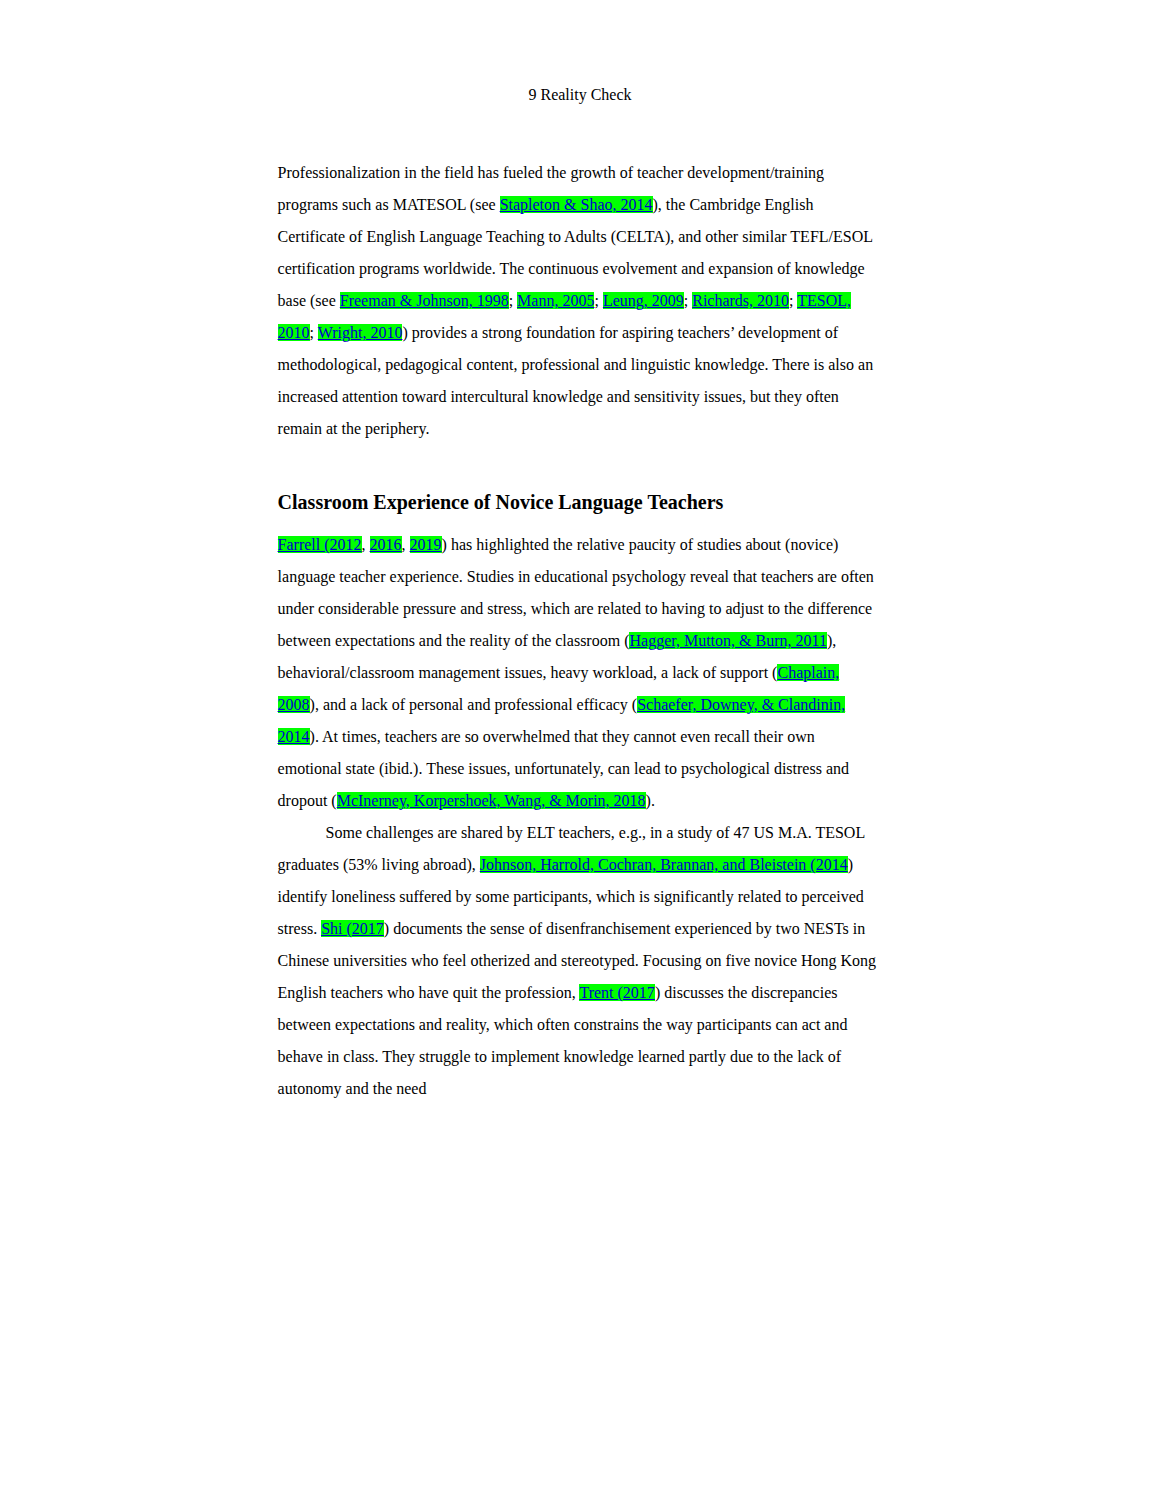9 Reality Check
Professionalization in the field has fueled the growth of teacher development/training programs such as MATESOL (see Stapleton & Shao, 2014), the Cambridge English Certificate of English Language Teaching to Adults (CELTA), and other similar TEFL/ESOL certification programs worldwide. The continuous evolvement and expansion of knowledge base (see Freeman & Johnson, 1998; Mann, 2005; Leung, 2009; Richards, 2010; TESOL, 2010; Wright, 2010) provides a strong foundation for aspiring teachers’ development of methodological, pedagogical content, professional and linguistic knowledge. There is also an increased attention toward intercultural knowledge and sensitivity issues, but they often remain at the periphery.
Classroom Experience of Novice Language Teachers
Farrell (2012, 2016, 2019) has highlighted the relative paucity of studies about (novice) language teacher experience. Studies in educational psychology reveal that teachers are often under considerable pressure and stress, which are related to having to adjust to the difference between expectations and the reality of the classroom (Hagger, Mutton, & Burn, 2011), behavioral/classroom management issues, heavy workload, a lack of support (Chaplain, 2008), and a lack of personal and professional efficacy (Schaefer, Downey, & Clandinin, 2014). At times, teachers are so overwhelmed that they cannot even recall their own emotional state (ibid.). These issues, unfortunately, can lead to psychological distress and dropout (McInerney, Korpershoek, Wang, & Morin, 2018).
Some challenges are shared by ELT teachers, e.g., in a study of 47 US M.A. TESOL graduates (53% living abroad), Johnson, Harrold, Cochran, Brannan, and Bleistein (2014) identify loneliness suffered by some participants, which is significantly related to perceived stress. Shi (2017) documents the sense of disenfranchisement experienced by two NESTs in Chinese universities who feel otherized and stereotyped. Focusing on five novice Hong Kong English teachers who have quit the profession, Trent (2017) discusses the discrepancies between expectations and reality, which often constrains the way participants can act and behave in class. They struggle to implement knowledge learned partly due to the lack of autonomy and the need